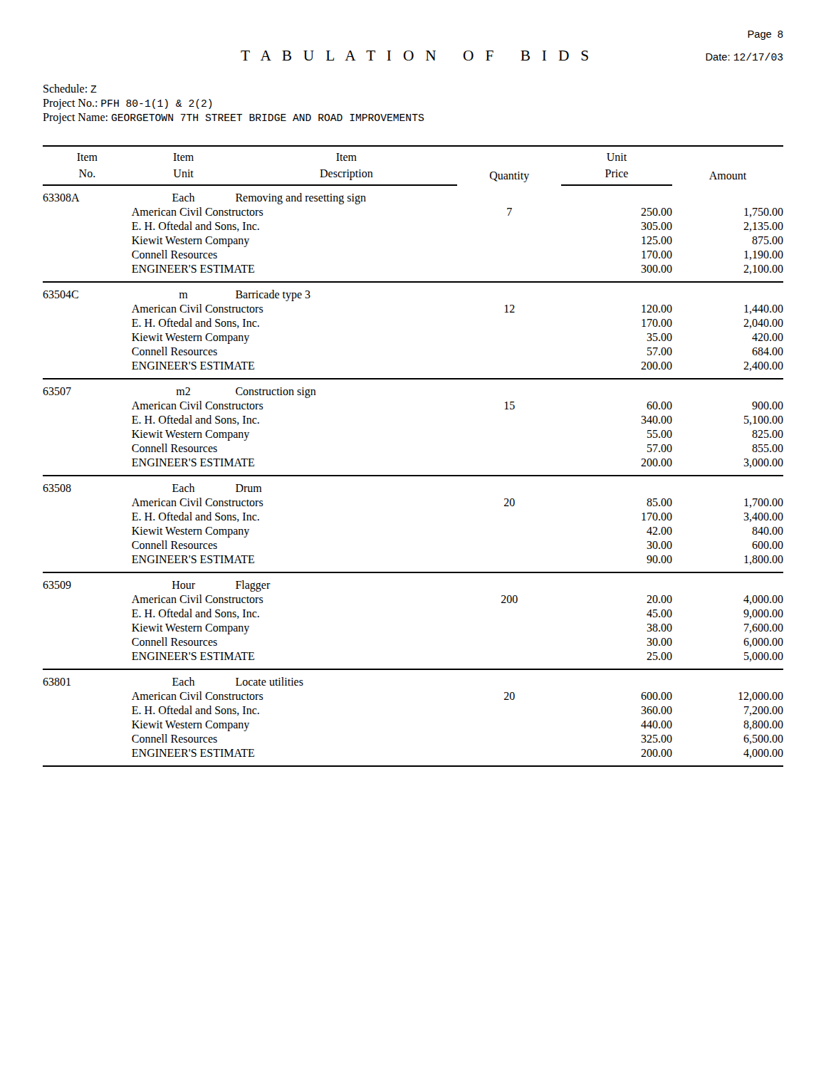Page 8
T A B U L A T I O N O F B I D S
Date: 12/17/03
Schedule: Z
Project No.: PFH 80-1(1) & 2(2)
Project Name: GEORGETOWN 7TH STREET BRIDGE AND ROAD IMPROVEMENTS
| Item | Item | Item | Quantity | Unit | Amount |
| --- | --- | --- | --- | --- | --- |
| No. | Unit | Description | Price |
| 63308A | Each | Removing and resetting sign | | | |
| | American Civil Constructors | 7 | 250.00 | 1,750.00 |
| | E. H. Oftedal and Sons, Inc. | | 305.00 | 2,135.00 |
| | Kiewit Western Company | | 125.00 | 875.00 |
| | Connell Resources | | 170.00 | 1,190.00 |
| | ENGINEER'S ESTIMATE | | 300.00 | 2,100.00 |
| 63504C | m | Barricade type 3 | | | |
| | American Civil Constructors | 12 | 120.00 | 1,440.00 |
| | E. H. Oftedal and Sons, Inc. | | 170.00 | 2,040.00 |
| | Kiewit Western Company | | 35.00 | 420.00 |
| | Connell Resources | | 57.00 | 684.00 |
| | ENGINEER'S ESTIMATE | | 200.00 | 2,400.00 |
| 63507 | m2 | Construction sign | | | |
| | American Civil Constructors | 15 | 60.00 | 900.00 |
| | E. H. Oftedal and Sons, Inc. | | 340.00 | 5,100.00 |
| | Kiewit Western Company | | 55.00 | 825.00 |
| | Connell Resources | | 57.00 | 855.00 |
| | ENGINEER'S ESTIMATE | | 200.00 | 3,000.00 |
| 63508 | Each | Drum | | | |
| | American Civil Constructors | 20 | 85.00 | 1,700.00 |
| | E. H. Oftedal and Sons, Inc. | | 170.00 | 3,400.00 |
| | Kiewit Western Company | | 42.00 | 840.00 |
| | Connell Resources | | 30.00 | 600.00 |
| | ENGINEER'S ESTIMATE | | 90.00 | 1,800.00 |
| 63509 | Hour | Flagger | | | |
| | American Civil Constructors | 200 | 20.00 | 4,000.00 |
| | E. H. Oftedal and Sons, Inc. | | 45.00 | 9,000.00 |
| | Kiewit Western Company | | 38.00 | 7,600.00 |
| | Connell Resources | | 30.00 | 6,000.00 |
| | ENGINEER'S ESTIMATE | | 25.00 | 5,000.00 |
| 63801 | Each | Locate utilities | | | |
| | American Civil Constructors | 20 | 600.00 | 12,000.00 |
| | E. H. Oftedal and Sons, Inc. | | 360.00 | 7,200.00 |
| | Kiewit Western Company | | 440.00 | 8,800.00 |
| | Connell Resources | | 325.00 | 6,500.00 |
| | ENGINEER'S ESTIMATE | | 200.00 | 4,000.00 |